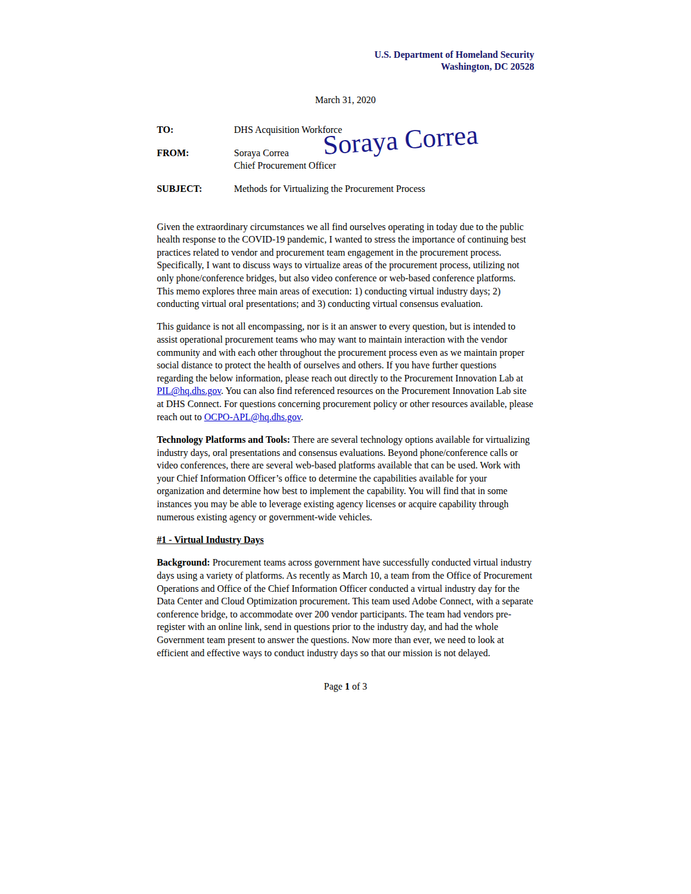U.S. Department of Homeland Security
Washington, DC 20528
March 31, 2020
| TO: | DHS Acquisition Workforce |
| FROM: | Soraya Correa Soraya Correa Chief Procurement Officer |
| SUBJECT: | Methods for Virtualizing the Procurement Process |
Given the extraordinary circumstances we all find ourselves operating in today due to the public health response to the COVID-19 pandemic, I wanted to stress the importance of continuing best practices related to vendor and procurement team engagement in the procurement process. Specifically, I want to discuss ways to virtualize areas of the procurement process, utilizing not only phone/conference bridges, but also video conference or web-based conference platforms. This memo explores three main areas of execution: 1) conducting virtual industry days; 2) conducting virtual oral presentations; and 3) conducting virtual consensus evaluation.
This guidance is not all encompassing, nor is it an answer to every question, but is intended to assist operational procurement teams who may want to maintain interaction with the vendor community and with each other throughout the procurement process even as we maintain proper social distance to protect the health of ourselves and others. If you have further questions regarding the below information, please reach out directly to the Procurement Innovation Lab at PIL@hq.dhs.gov. You can also find referenced resources on the Procurement Innovation Lab site at DHS Connect. For questions concerning procurement policy or other resources available, please reach out to OCPO-APL@hq.dhs.gov.
Technology Platforms and Tools: There are several technology options available for virtualizing industry days, oral presentations and consensus evaluations. Beyond phone/conference calls or video conferences, there are several web-based platforms available that can be used. Work with your Chief Information Officer’s office to determine the capabilities available for your organization and determine how best to implement the capability. You will find that in some instances you may be able to leverage existing agency licenses or acquire capability through numerous existing agency or government-wide vehicles.
#1 - Virtual Industry Days
Background: Procurement teams across government have successfully conducted virtual industry days using a variety of platforms. As recently as March 10, a team from the Office of Procurement Operations and Office of the Chief Information Officer conducted a virtual industry day for the Data Center and Cloud Optimization procurement. This team used Adobe Connect, with a separate conference bridge, to accommodate over 200 vendor participants. The team had vendors pre-register with an online link, send in questions prior to the industry day, and had the whole Government team present to answer the questions. Now more than ever, we need to look at efficient and effective ways to conduct industry days so that our mission is not delayed.
Page 1 of 3